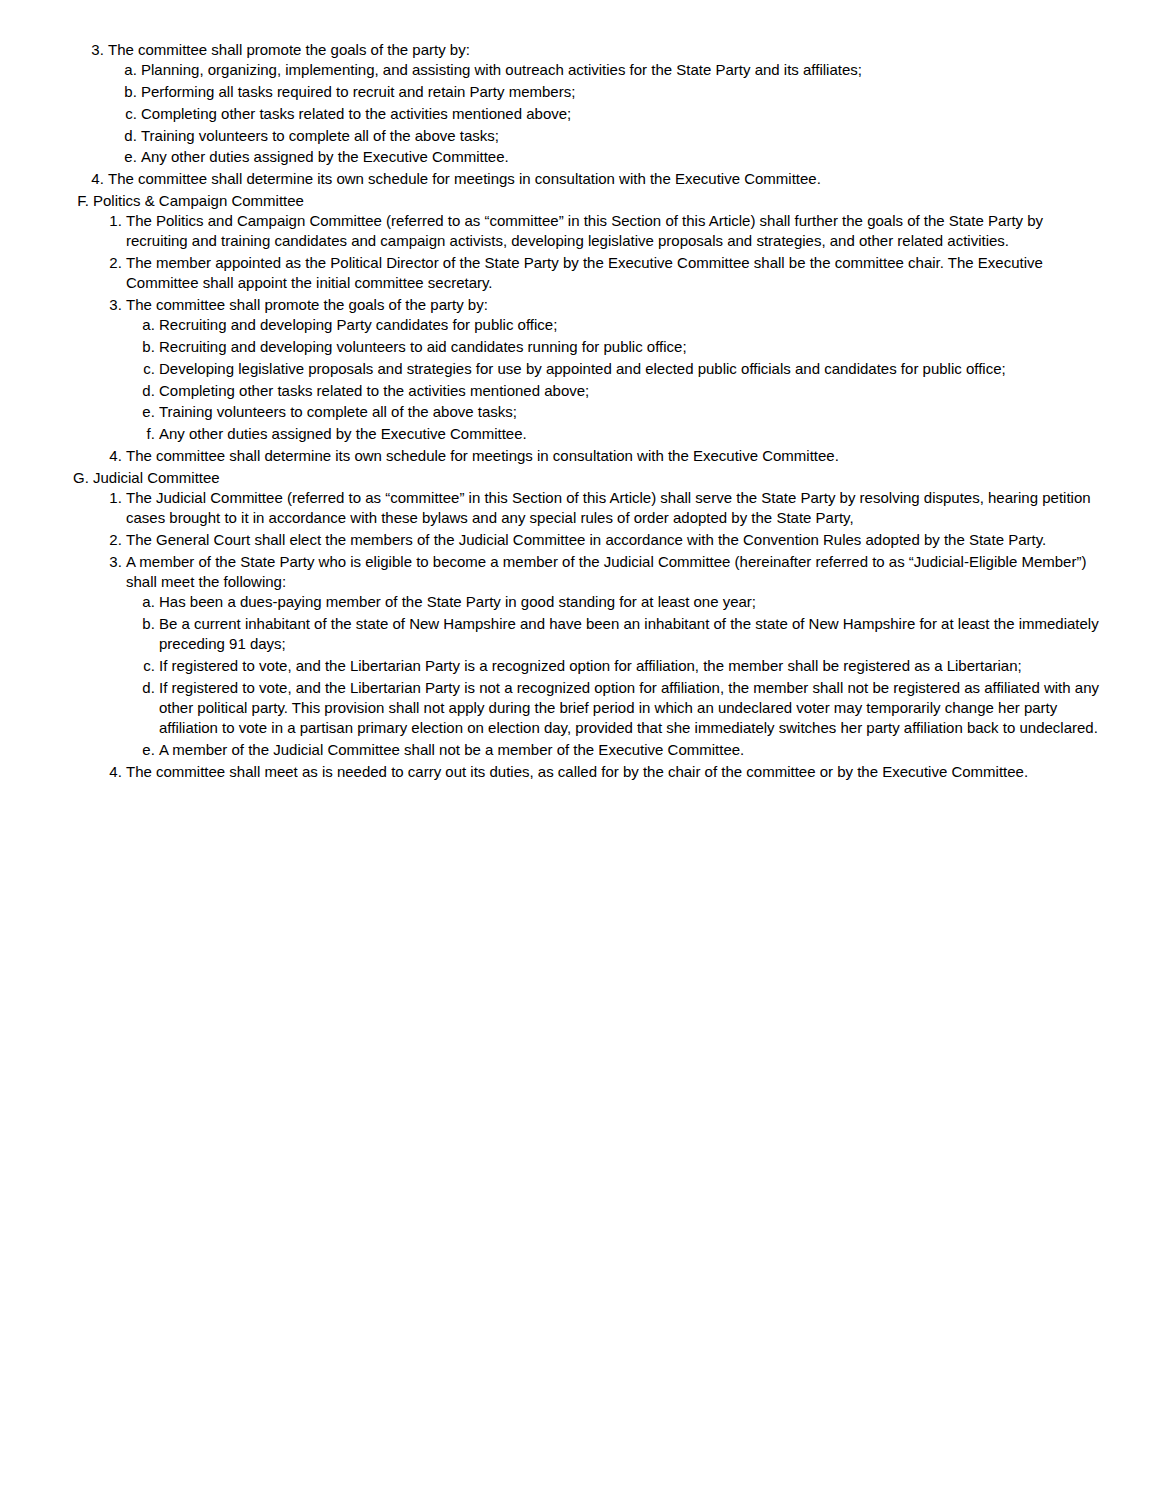The committee shall promote the goals of the party by:
Planning, organizing, implementing, and assisting with outreach activities for the State Party and its affiliates;
Performing all tasks required to recruit and retain Party members;
Completing other tasks related to the activities mentioned above;
Training volunteers to complete all of the above tasks;
Any other duties assigned by the Executive Committee.
The committee shall determine its own schedule for meetings in consultation with the Executive Committee.
Politics & Campaign Committee
The Politics and Campaign Committee (referred to as “committee” in this Section of this Article) shall further the goals of the State Party by recruiting and training candidates and campaign activists, developing legislative proposals and strategies, and other related activities.
The member appointed as the Political Director of the State Party by the Executive Committee shall be the committee chair. The Executive Committee shall appoint the initial committee secretary.
The committee shall promote the goals of the party by:
Recruiting and developing Party candidates for public office;
Recruiting and developing volunteers to aid candidates running for public office;
Developing legislative proposals and strategies for use by appointed and elected public officials and candidates for public office;
Completing other tasks related to the activities mentioned above;
Training volunteers to complete all of the above tasks;
Any other duties assigned by the Executive Committee.
The committee shall determine its own schedule for meetings in consultation with the Executive Committee.
Judicial Committee
The Judicial Committee (referred to as “committee” in this Section of this Article) shall serve the State Party by resolving disputes, hearing petition cases brought to it in accordance with these bylaws and any special rules of order adopted by the State Party,
The General Court shall elect the members of the Judicial Committee in accordance with the Convention Rules adopted by the State Party.
A member of the State Party who is eligible to become a member of the Judicial Committee (hereinafter referred to as “Judicial-Eligible Member”) shall meet the following:
Has been a dues-paying member of the State Party in good standing for at least one year;
Be a current inhabitant of the state of New Hampshire and have been an inhabitant of the state of New Hampshire for at least the immediately preceding 91 days;
If registered to vote, and the Libertarian Party is a recognized option for affiliation, the member shall be registered as a Libertarian;
If registered to vote, and the Libertarian Party is not a recognized option for affiliation, the member shall not be registered as affiliated with any other political party. This provision shall not apply during the brief period in which an undeclared voter may temporarily change her party affiliation to vote in a partisan primary election on election day, provided that she immediately switches her party affiliation back to undeclared.
A member of the Judicial Committee shall not be a member of the Executive Committee.
The committee shall meet as is needed to carry out its duties, as called for by the chair of the committee or by the Executive Committee.